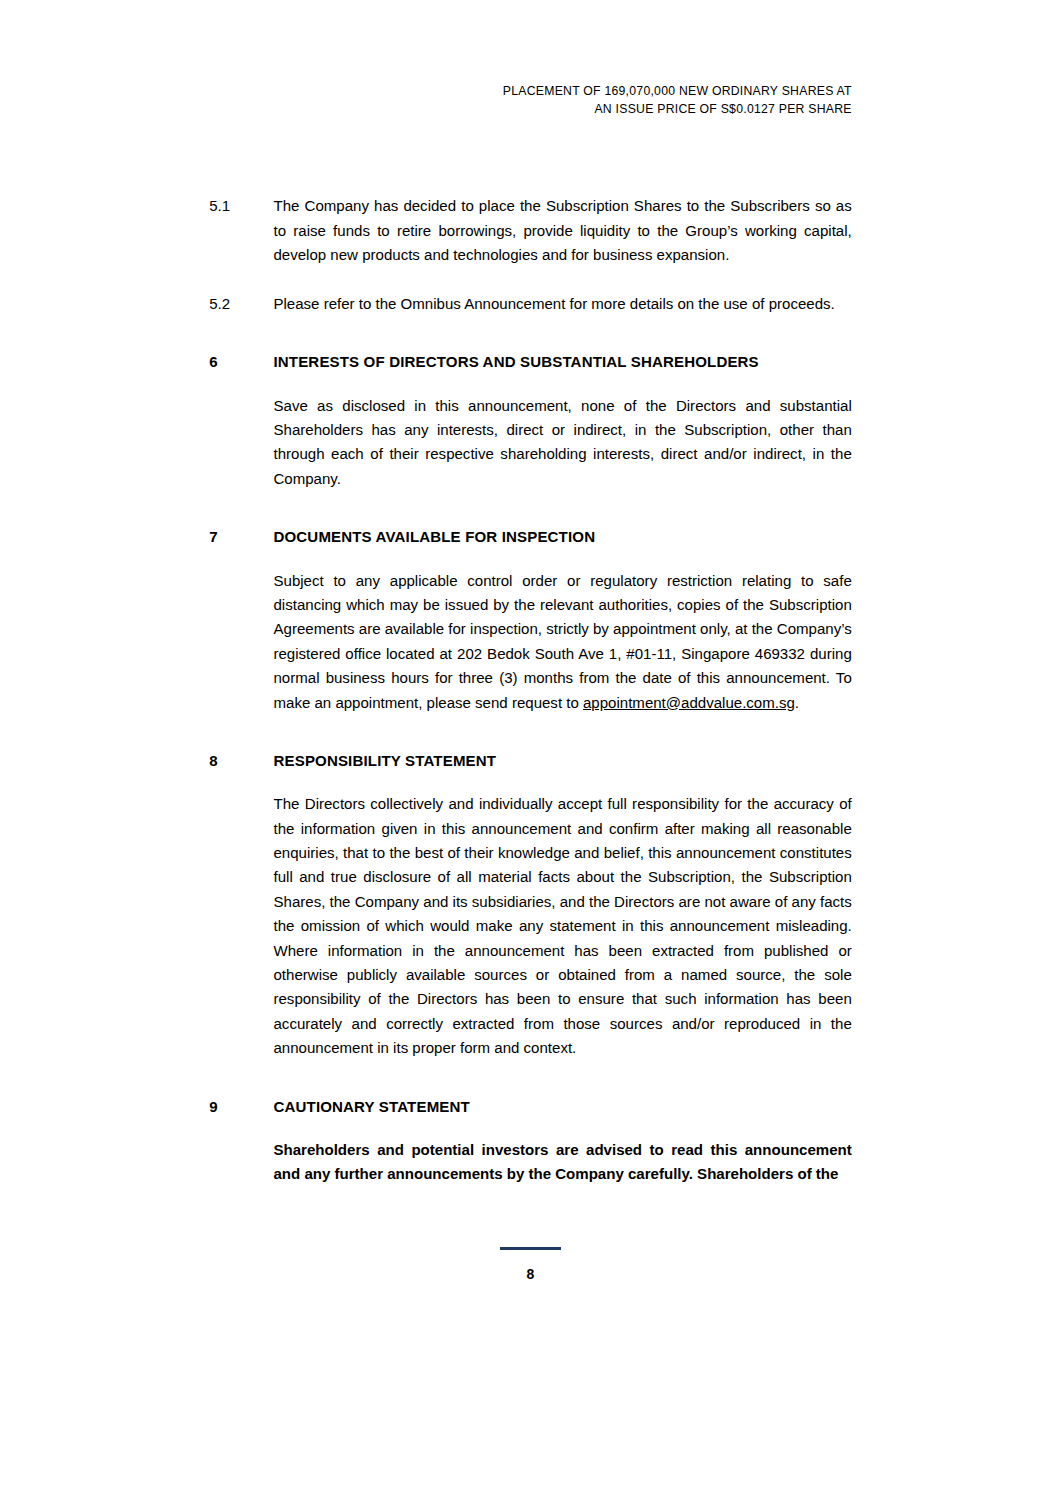PLACEMENT OF 169,070,000 NEW ORDINARY SHARES AT
AN ISSUE PRICE OF S$0.0127 PER SHARE
5.1
The Company has decided to place the Subscription Shares to the Subscribers so as to raise funds to retire borrowings, provide liquidity to the Group’s working capital, develop new products and technologies and for business expansion.
5.2
Please refer to the Omnibus Announcement for more details on the use of proceeds.
6
INTERESTS OF DIRECTORS AND SUBSTANTIAL SHAREHOLDERS
Save as disclosed in this announcement, none of the Directors and substantial Shareholders has any interests, direct or indirect, in the Subscription, other than through each of their respective shareholding interests, direct and/or indirect, in the Company.
7
DOCUMENTS AVAILABLE FOR INSPECTION
Subject to any applicable control order or regulatory restriction relating to safe distancing which may be issued by the relevant authorities, copies of the Subscription Agreements are available for inspection, strictly by appointment only, at the Company’s registered office located at 202 Bedok South Ave 1, #01-11, Singapore 469332 during normal business hours for three (3) months from the date of this announcement. To make an appointment, please send request to appointment@addvalue.com.sg.
8
RESPONSIBILITY STATEMENT
The Directors collectively and individually accept full responsibility for the accuracy of the information given in this announcement and confirm after making all reasonable enquiries, that to the best of their knowledge and belief, this announcement constitutes full and true disclosure of all material facts about the Subscription, the Subscription Shares, the Company and its subsidiaries, and the Directors are not aware of any facts the omission of which would make any statement in this announcement misleading. Where information in the announcement has been extracted from published or otherwise publicly available sources or obtained from a named source, the sole responsibility of the Directors has been to ensure that such information has been accurately and correctly extracted from those sources and/or reproduced in the announcement in its proper form and context.
9
CAUTIONARY STATEMENT
Shareholders and potential investors are advised to read this announcement and any further announcements by the Company carefully. Shareholders of the
8